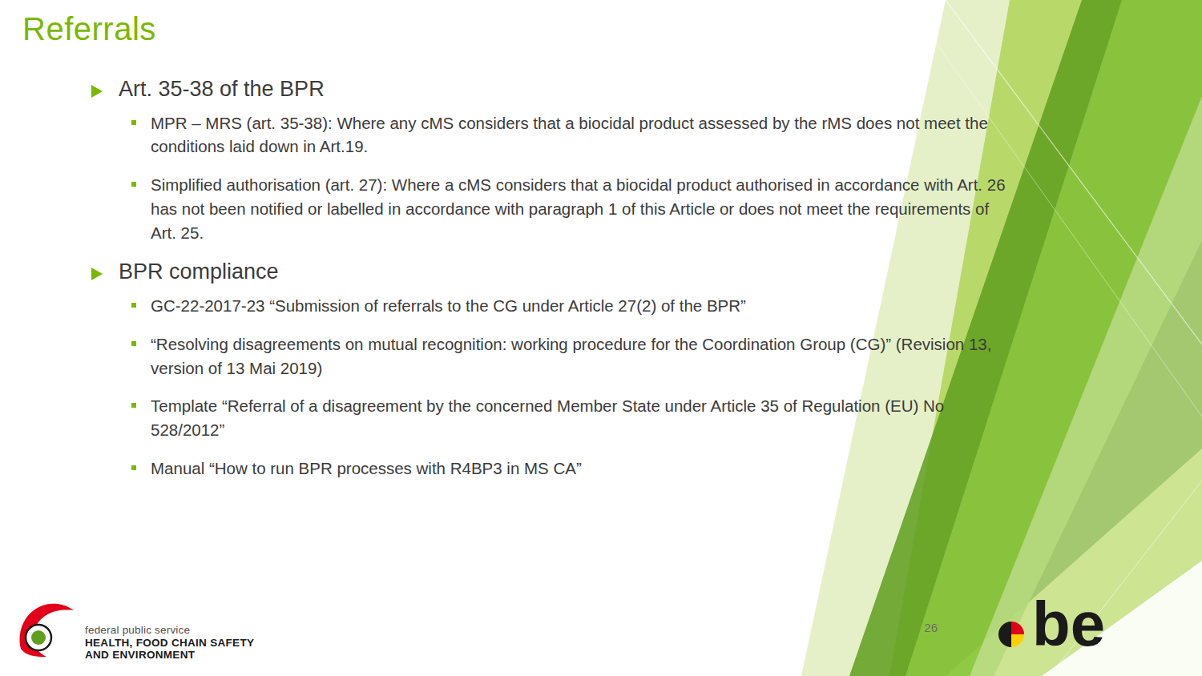Referrals
Art. 35-38 of the BPR
MPR – MRS (art. 35-38): Where any cMS considers that a biocidal product assessed by the rMS does not meet the conditions laid down in Art.19.
Simplified authorisation (art. 27): Where a cMS considers that a biocidal product authorised in accordance with Art. 26 has not been notified or labelled in accordance with paragraph 1 of this Article or does not meet the requirements of Art. 25.
BPR compliance
GC-22-2017-23 “Submission of referrals to the CG under Article 27(2) of the BPR”
“Resolving disagreements on mutual recognition: working procedure for the Coordination Group (CG)” (Revision 13, version of 13 Mai 2019)
Template “Referral of a disagreement by the concerned Member State under Article 35 of Regulation (EU) No 528/2012”
Manual “How to run BPR processes with R4BP3 in MS CA”
26
federal public service
HEALTH, FOOD CHAIN SAFETY
AND ENVIRONMENT
be